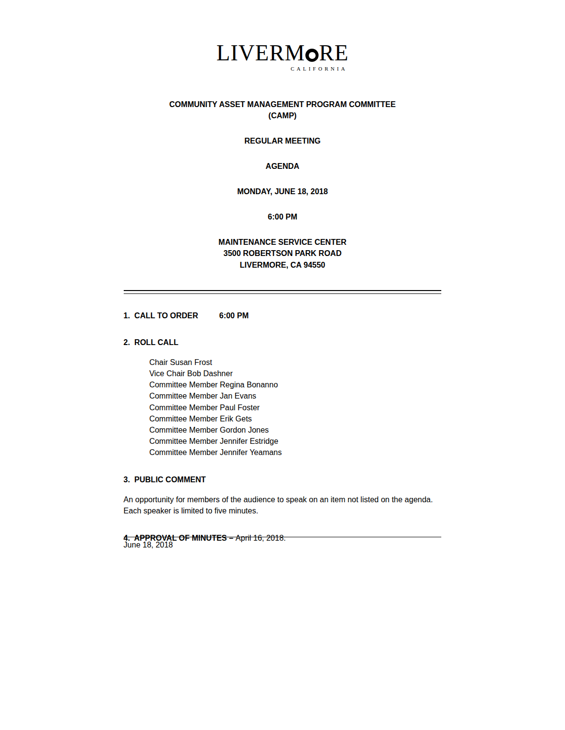LIVERM RE
CALIFORNIA
COMMUNITY ASSET MANAGEMENT PROGRAM COMMITTEE
(CAMP)
REGULAR MEETING
AGENDA
MONDAY, JUNE 18, 2018
6:00 PM
MAINTENANCE SERVICE CENTER
3500 ROBERTSON PARK ROAD
LIVERMORE, CA 94550
1. CALL TO ORDER 6:00 PM
2. ROLL CALL
Chair Susan Frost
Vice Chair Bob Dashner
Committee Member Regina Bonanno
Committee Member Jan Evans
Committee Member Paul Foster
Committee Member Erik Gets
Committee Member Gordon Jones
Committee Member Jennifer Estridge
Committee Member Jennifer Yeamans
3. PUBLIC COMMENT
An opportunity for members of the audience to speak on an item not listed on the agenda. Each speaker is limited to five minutes.
4. APPROVAL OF MINUTES – April 16, 2018.
June 18, 2018